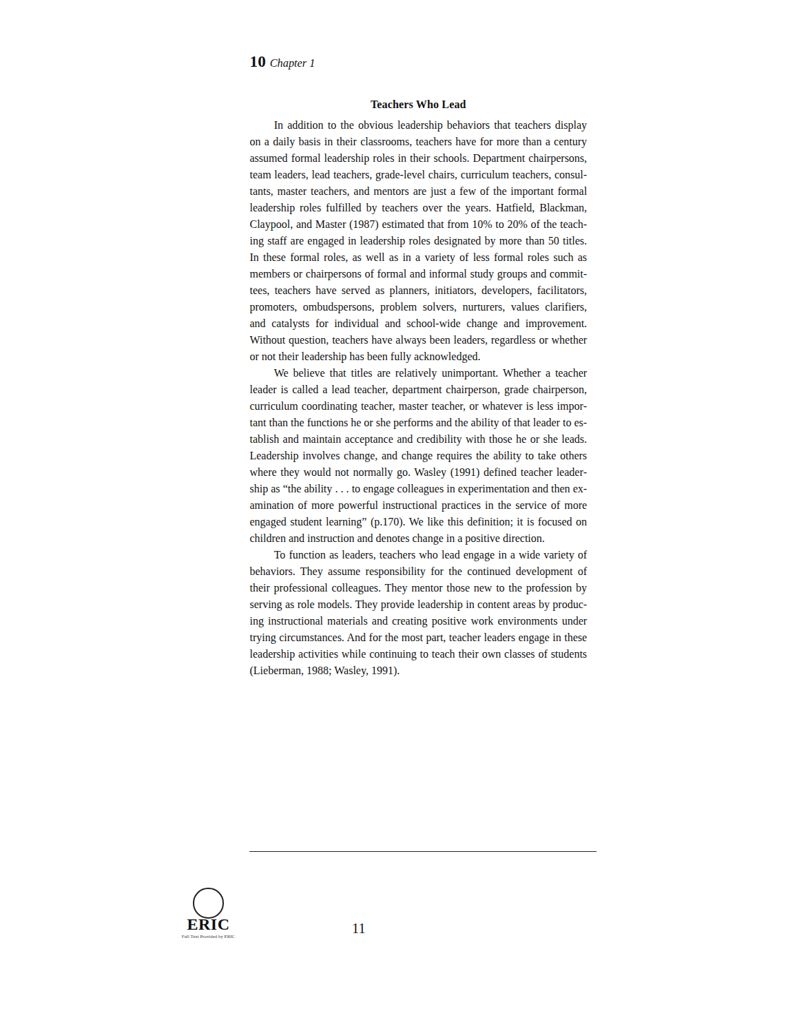10 Chapter 1
Teachers Who Lead
In addition to the obvious leadership behaviors that teachers display on a daily basis in their classrooms, teachers have for more than a century assumed formal leadership roles in their schools. Department chairpersons, team leaders, lead teachers, grade-level chairs, curriculum teachers, consultants, master teachers, and mentors are just a few of the important formal leadership roles fulfilled by teachers over the years. Hatfield, Blackman, Claypool, and Master (1987) estimated that from 10% to 20% of the teaching staff are engaged in leadership roles designated by more than 50 titles. In these formal roles, as well as in a variety of less formal roles such as members or chairpersons of formal and informal study groups and committees, teachers have served as planners, initiators, developers, facilitators, promoters, ombudspersons, problem solvers, nurturers, values clarifiers, and catalysts for individual and school-wide change and improvement. Without question, teachers have always been leaders, regardless or whether or not their leadership has been fully acknowledged.
We believe that titles are relatively unimportant. Whether a teacher leader is called a lead teacher, department chairperson, grade chairperson, curriculum coordinating teacher, master teacher, or whatever is less important than the functions he or she performs and the ability of that leader to establish and maintain acceptance and credibility with those he or she leads. Leadership involves change, and change requires the ability to take others where they would not normally go. Wasley (1991) defined teacher leadership as “the ability . . . to engage colleagues in experimentation and then examination of more powerful instructional practices in the service of more engaged student learning” (p.170). We like this definition; it is focused on children and instruction and denotes change in a positive direction.
To function as leaders, teachers who lead engage in a wide variety of behaviors. They assume responsibility for the continued development of their professional colleagues. They mentor those new to the profession by serving as role models. They provide leadership in content areas by producing instructional materials and creating positive work environments under trying circumstances. And for the most part, teacher leaders engage in these leadership activities while continuing to teach their own classes of students (Lieberman, 1988; Wasley, 1991).
ERIC Full Text Provided by ERIC
11